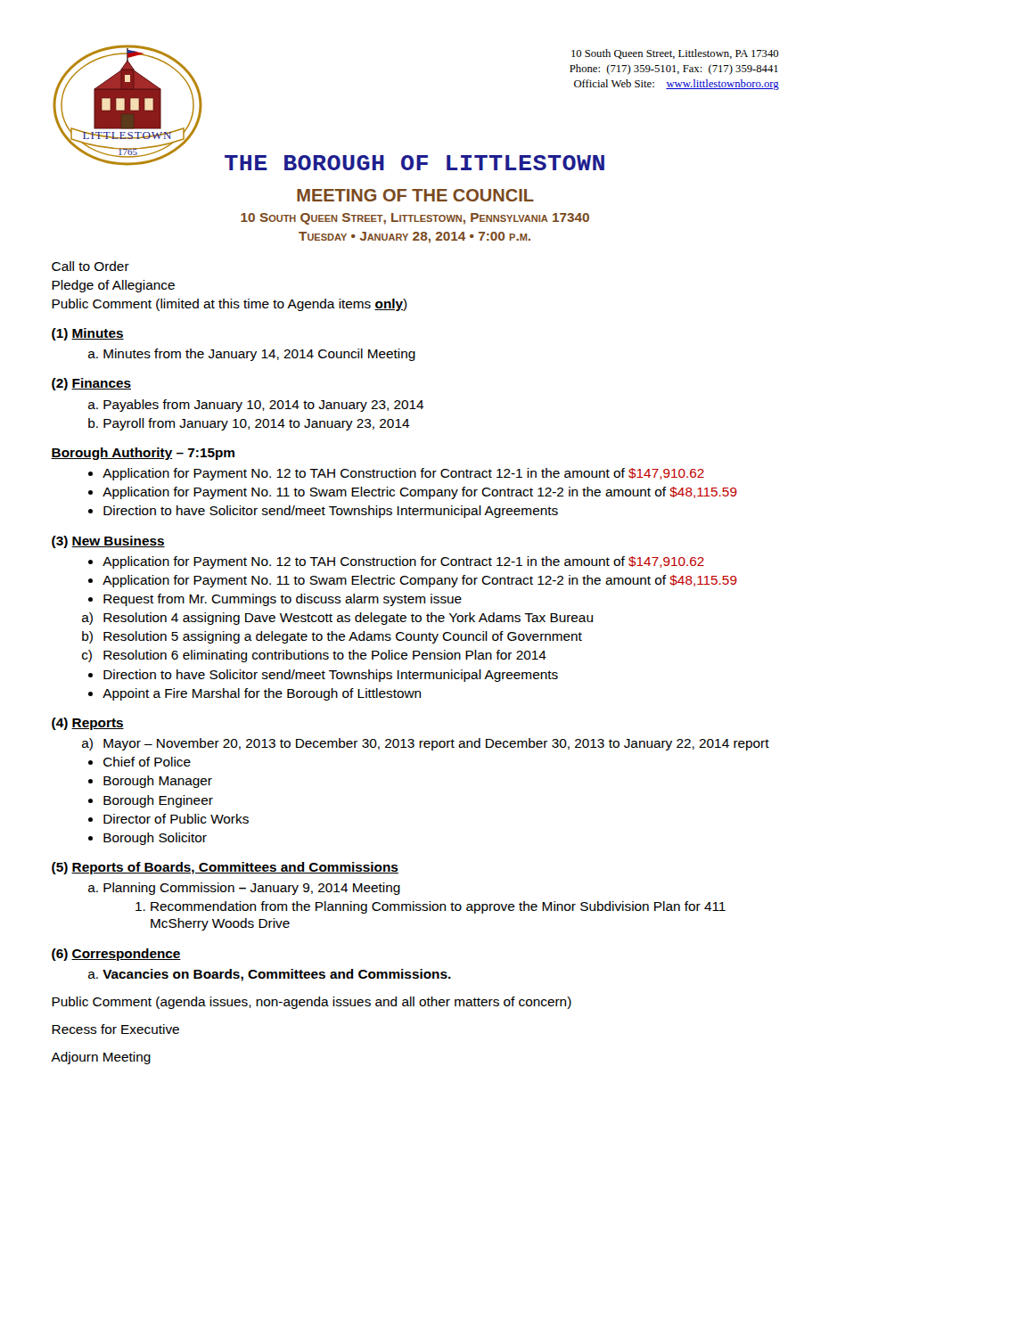LITTLESTOWN 1765
10 South Queen Street, Littlestown, PA 17340
Phone: (717) 359-5101, Fax: (717) 359-8441
Official Web Site: www.littlestownboro.org
THE BOROUGH OF LITTLESTOWN
MEETING OF THE COUNCIL
10 South Queen Street, Littlestown, Pennsylvania 17340
Tuesday • January 28, 2014 • 7:00 p.m.
Call to Order
Pledge of Allegiance
Public Comment (limited at this time to Agenda items only)
(1) Minutes
Minutes from the January 14, 2014 Council Meeting
(2) Finances
Payables from January 10, 2014 to January 23, 2014
Payroll from January 10, 2014 to January 23, 2014
Borough Authority – 7:15pm
Application for Payment No. 12 to TAH Construction for Contract 12-1 in the amount of $147,910.62
Application for Payment No. 11 to Swam Electric Company for Contract 12-2 in the amount of $48,115.59
Direction to have Solicitor send/meet Townships Intermunicipal Agreements
(3) New Business
Application for Payment No. 12 to TAH Construction for Contract 12-1 in the amount of $147,910.62
Application for Payment No. 11 to Swam Electric Company for Contract 12-2 in the amount of $48,115.59
Request from Mr. Cummings to discuss alarm system issue
a) Resolution 4 assigning Dave Westcott as delegate to the York Adams Tax Bureau
b) Resolution 5 assigning a delegate to the Adams County Council of Government
c) Resolution 6 eliminating contributions to the Police Pension Plan for 2014
Direction to have Solicitor send/meet Townships Intermunicipal Agreements
Appoint a Fire Marshal for the Borough of Littlestown
(4) Reports
a) Mayor – November 20, 2013 to December 30, 2013 report and December 30, 2013 to January 22, 2014 report
Chief of Police
Borough Manager
Borough Engineer
Director of Public Works
Borough Solicitor
(5) Reports of Boards, Committees and Commissions
Planning Commission – January 9, 2014 Meeting
Recommendation from the Planning Commission to approve the Minor Subdivision Plan for 411 McSherry Woods Drive
(6) Correspondence
Vacancies on Boards, Committees and Commissions.
Public Comment (agenda issues, non-agenda issues and all other matters of concern)
Recess for Executive
Adjourn Meeting